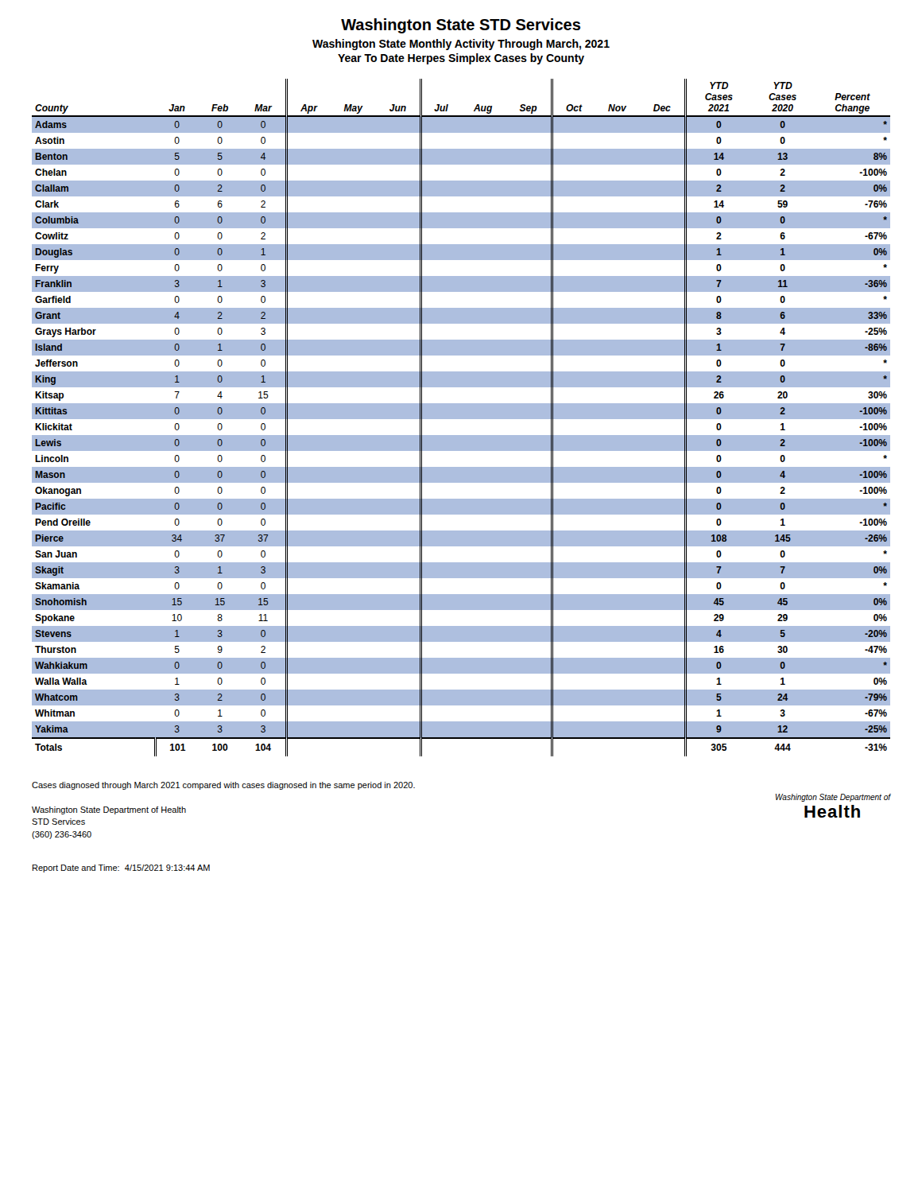Washington State STD Services
Washington State Monthly Activity Through March, 2021
Year To Date Herpes Simplex Cases by County
| County | Jan | Feb | Mar | Apr | May | Jun | Jul | Aug | Sep | Oct | Nov | Dec | YTD Cases 2021 | YTD Cases 2020 | Percent Change |
| --- | --- | --- | --- | --- | --- | --- | --- | --- | --- | --- | --- | --- | --- | --- | --- |
| Adams | 0 | 0 | 0 | | | | | | | | | | 0 | 0 | * |
| Asotin | 0 | 0 | 0 | | | | | | | | | | 0 | 0 | * |
| Benton | 5 | 5 | 4 | | | | | | | | | | 14 | 13 | 8% |
| Chelan | 0 | 0 | 0 | | | | | | | | | | 0 | 2 | -100% |
| Clallam | 0 | 2 | 0 | | | | | | | | | | 2 | 2 | 0% |
| Clark | 6 | 6 | 2 | | | | | | | | | | 14 | 59 | -76% |
| Columbia | 0 | 0 | 0 | | | | | | | | | | 0 | 0 | * |
| Cowlitz | 0 | 0 | 2 | | | | | | | | | | 2 | 6 | -67% |
| Douglas | 0 | 0 | 1 | | | | | | | | | | 1 | 1 | 0% |
| Ferry | 0 | 0 | 0 | | | | | | | | | | 0 | 0 | * |
| Franklin | 3 | 1 | 3 | | | | | | | | | | 7 | 11 | -36% |
| Garfield | 0 | 0 | 0 | | | | | | | | | | 0 | 0 | * |
| Grant | 4 | 2 | 2 | | | | | | | | | | 8 | 6 | 33% |
| Grays Harbor | 0 | 0 | 3 | | | | | | | | | | 3 | 4 | -25% |
| Island | 0 | 1 | 0 | | | | | | | | | | 1 | 7 | -86% |
| Jefferson | 0 | 0 | 0 | | | | | | | | | | 0 | 0 | * |
| King | 1 | 0 | 1 | | | | | | | | | | 2 | 0 | * |
| Kitsap | 7 | 4 | 15 | | | | | | | | | | 26 | 20 | 30% |
| Kittitas | 0 | 0 | 0 | | | | | | | | | | 0 | 2 | -100% |
| Klickitat | 0 | 0 | 0 | | | | | | | | | | 0 | 1 | -100% |
| Lewis | 0 | 0 | 0 | | | | | | | | | | 0 | 2 | -100% |
| Lincoln | 0 | 0 | 0 | | | | | | | | | | 0 | 0 | * |
| Mason | 0 | 0 | 0 | | | | | | | | | | 0 | 4 | -100% |
| Okanogan | 0 | 0 | 0 | | | | | | | | | | 0 | 2 | -100% |
| Pacific | 0 | 0 | 0 | | | | | | | | | | 0 | 0 | * |
| Pend Oreille | 0 | 0 | 0 | | | | | | | | | | 0 | 1 | -100% |
| Pierce | 34 | 37 | 37 | | | | | | | | | | 108 | 145 | -26% |
| San Juan | 0 | 0 | 0 | | | | | | | | | | 0 | 0 | * |
| Skagit | 3 | 1 | 3 | | | | | | | | | | 7 | 7 | 0% |
| Skamania | 0 | 0 | 0 | | | | | | | | | | 0 | 0 | * |
| Snohomish | 15 | 15 | 15 | | | | | | | | | | 45 | 45 | 0% |
| Spokane | 10 | 8 | 11 | | | | | | | | | | 29 | 29 | 0% |
| Stevens | 1 | 3 | 0 | | | | | | | | | | 4 | 5 | -20% |
| Thurston | 5 | 9 | 2 | | | | | | | | | | 16 | 30 | -47% |
| Wahkiakum | 0 | 0 | 0 | | | | | | | | | | 0 | 0 | * |
| Walla Walla | 1 | 0 | 0 | | | | | | | | | | 1 | 1 | 0% |
| Whatcom | 3 | 2 | 0 | | | | | | | | | | 5 | 24 | -79% |
| Whitman | 0 | 1 | 0 | | | | | | | | | | 1 | 3 | -67% |
| Yakima | 3 | 3 | 3 | | | | | | | | | | 9 | 12 | -25% |
| Totals | 101 | 100 | 104 | | | | | | | | | | 305 | 444 | -31% |
Cases diagnosed through March 2021 compared with cases diagnosed in the same period in 2020.
Washington State Department of Health
STD Services
(360) 236-3460
Washington State Department of
Health
Report Date and Time: 4/15/2021 9:13:44 AM